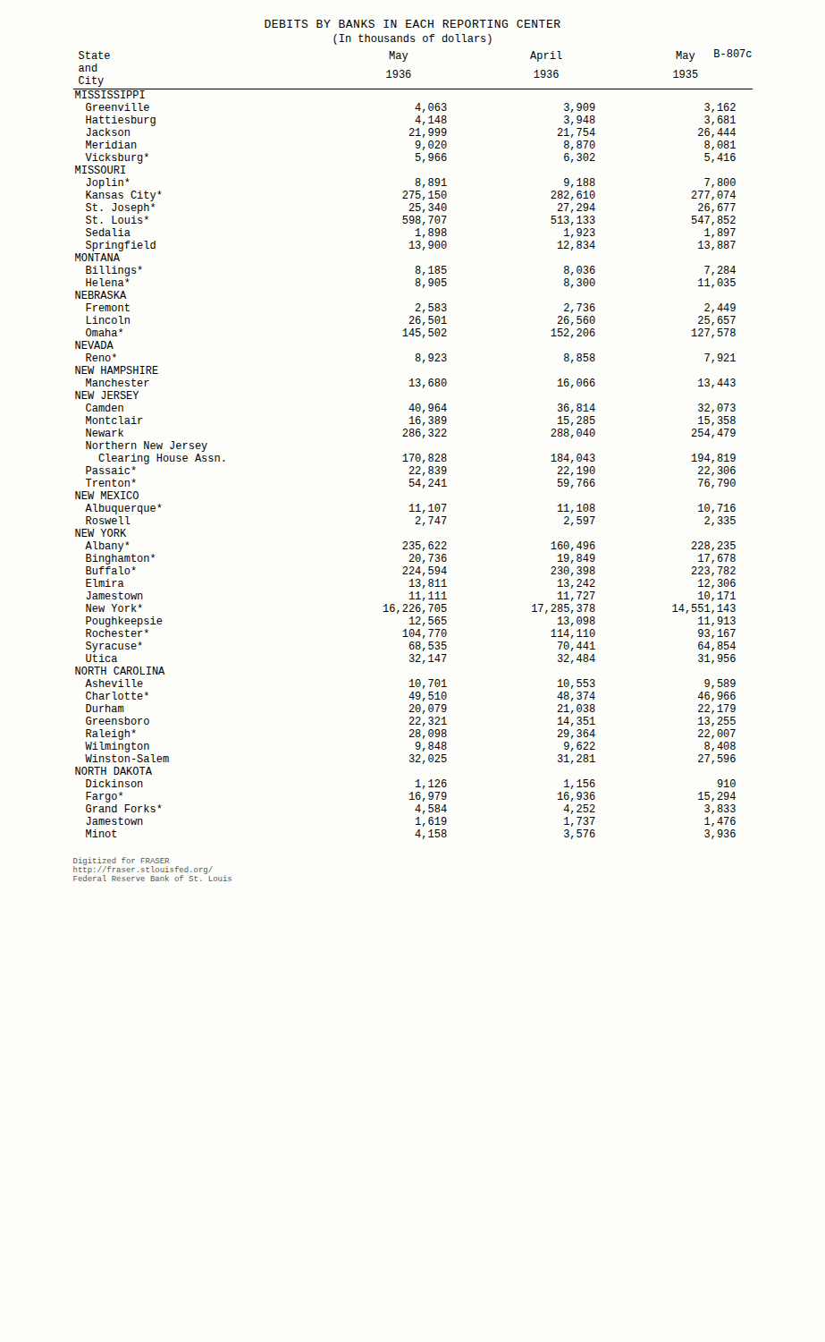DEBITS BY BANKS IN EACH REPORTING CENTER
(In thousands of dollars)
B‑807c
| State | May | April | May |
| --- | --- | --- | --- |
| and City | 1936 | 1936 | 1935 |
| MISSISSIPPI |
| Greenville | 4,063 | 3,909 | 3,162 |
| Hattiesburg | 4,148 | 3,948 | 3,681 |
| Jackson | 21,999 | 21,754 | 26,444 |
| Meridian | 9,020 | 8,870 | 8,081 |
| Vicksburg* | 5,966 | 6,302 | 5,416 |
| MISSOURI |
| Joplin* | 8,891 | 9,188 | 7,800 |
| Kansas City* | 275,150 | 282,610 | 277,074 |
| St. Joseph* | 25,340 | 27,294 | 26,677 |
| St. Louis* | 598,707 | 513,133 | 547,852 |
| Sedalia | 1,898 | 1,923 | 1,897 |
| Springfield | 13,900 | 12,834 | 13,887 |
| MONTANA |
| Billings* | 8,185 | 8,036 | 7,284 |
| Helena* | 8,905 | 8,300 | 11,035 |
| NEBRASKA |
| Fremont | 2,583 | 2,736 | 2,449 |
| Lincoln | 26,501 | 26,560 | 25,657 |
| Omaha* | 145,502 | 152,206 | 127,578 |
| NEVADA |
| Reno* | 8,923 | 8,858 | 7,921 |
| NEW HAMPSHIRE |
| Manchester | 13,680 | 16,066 | 13,443 |
| NEW JERSEY |
| Camden | 40,964 | 36,814 | 32,073 |
| Montclair | 16,389 | 15,285 | 15,358 |
| Newark | 286,322 | 288,040 | 254,479 |
| Northern New Jersey | | | |
| Clearing House Assn. | 170,828 | 184,043 | 194,819 |
| Passaic* | 22,839 | 22,190 | 22,306 |
| Trenton* | 54,241 | 59,766 | 76,790 |
| NEW MEXICO |
| Albuquerque* | 11,107 | 11,108 | 10,716 |
| Roswell | 2,747 | 2,597 | 2,335 |
| NEW YORK |
| Albany* | 235,622 | 160,496 | 228,235 |
| Binghamton* | 20,736 | 19,849 | 17,678 |
| Buffalo* | 224,594 | 230,398 | 223,782 |
| Elmira | 13,811 | 13,242 | 12,306 |
| Jamestown | 11,111 | 11,727 | 10,171 |
| New York* | 16,226,705 | 17,285,378 | 14,551,143 |
| Poughkeepsie | 12,565 | 13,098 | 11,913 |
| Rochester* | 104,770 | 114,110 | 93,167 |
| Syracuse* | 68,535 | 70,441 | 64,854 |
| Utica | 32,147 | 32,484 | 31,956 |
| NORTH CAROLINA |
| Asheville | 10,701 | 10,553 | 9,589 |
| Charlotte* | 49,510 | 48,374 | 46,966 |
| Durham | 20,079 | 21,038 | 22,179 |
| Greensboro | 22,321 | 14,351 | 13,255 |
| Raleigh* | 28,098 | 29,364 | 22,007 |
| Wilmington | 9,848 | 9,622 | 8,408 |
| Winston-Salem | 32,025 | 31,281 | 27,596 |
| NORTH DAKOTA |
| Dickinson | 1,126 | 1,156 | 910 |
| Fargo* | 16,979 | 16,936 | 15,294 |
| Grand Forks* | 4,584 | 4,252 | 3,833 |
| Jamestown | 1,619 | 1,737 | 1,476 |
| Minot | 4,158 | 3,576 | 3,936 |
Digitized for FRASER
http://fraser.stlouisfed.org/
Federal Reserve Bank of St. Louis